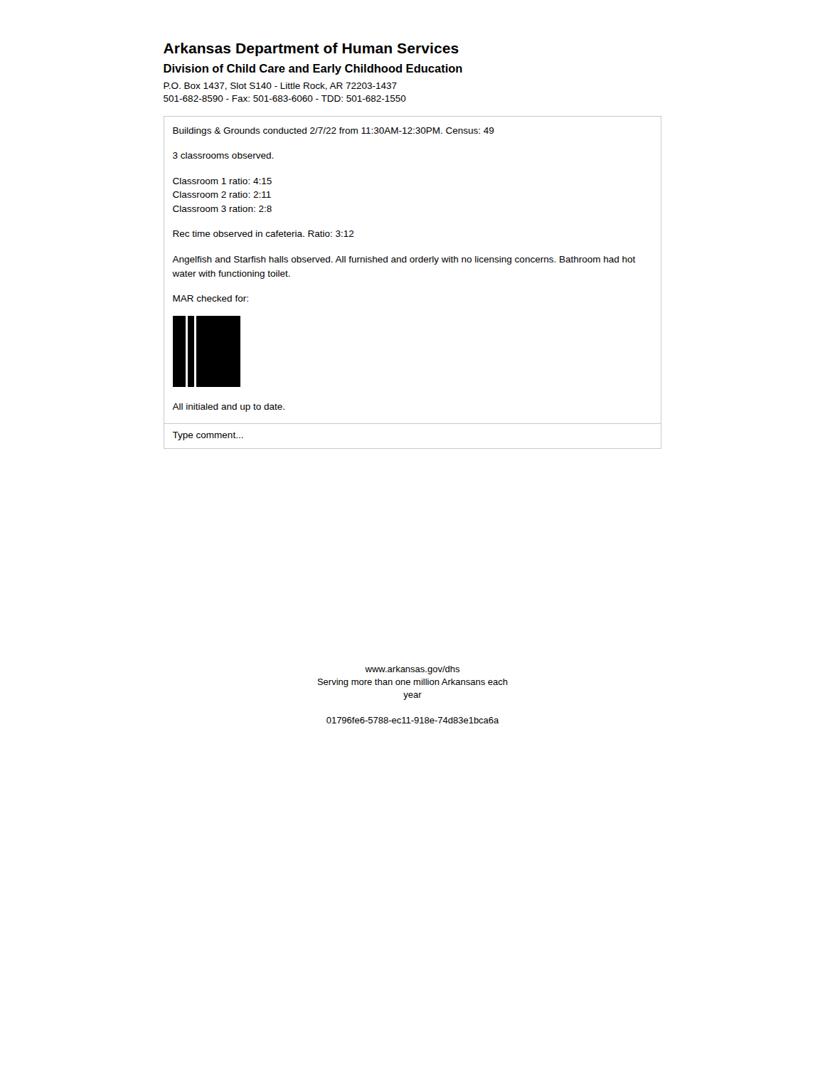Arkansas Department of Human Services
Division of Child Care and Early Childhood Education
P.O. Box 1437, Slot S140 - Little Rock, AR 72203-1437
501-682-8590 - Fax: 501-683-6060 - TDD: 501-682-1550
Buildings & Grounds conducted 2/7/22 from 11:30AM-12:30PM. Census: 49
3 classrooms observed.
Classroom 1 ratio: 4:15
Classroom 2 ratio: 2:11
Classroom 3 ration: 2:8
Rec time observed in cafeteria. Ratio: 3:12
Angelfish and Starfish halls observed. All furnished and orderly with no licensing concerns. Bathroom had hot water with functioning toilet.
MAR checked for:
All initialed and up to date.
Type comment...
www.arkansas.gov/dhs
Serving more than one million Arkansans each
year
01796fe6-5788-ec11-918e-74d83e1bca6a